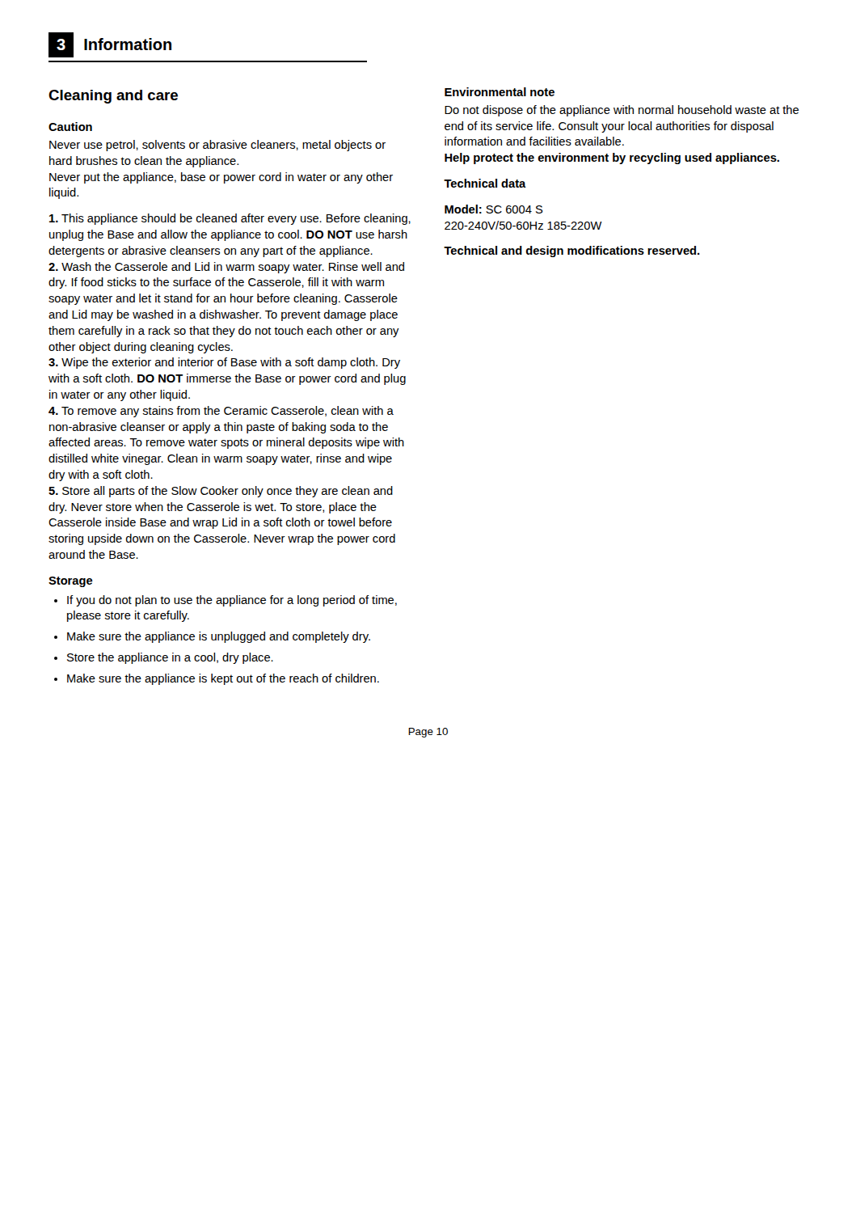3 Information
Cleaning and care
Caution
Never use petrol, solvents or abrasive cleaners, metal objects or hard brushes to clean the appliance.
Never put the appliance, base or power cord in water or any other liquid.
1. This appliance should be cleaned after every use. Before cleaning, unplug the Base and allow the appliance to cool. DO NOT use harsh detergents or abrasive cleansers on any part of the appliance.
2. Wash the Casserole and Lid in warm soapy water. Rinse well and dry. If food sticks to the surface of the Casserole, fill it with warm soapy water and let it stand for an hour before cleaning. Casserole and Lid may be washed in a dishwasher. To prevent damage place them carefully in a rack so that they do not touch each other or any other object during cleaning cycles.
3. Wipe the exterior and interior of Base with a soft damp cloth. Dry with a soft cloth. DO NOT immerse the Base or power cord and plug in water or any other liquid.
4. To remove any stains from the Ceramic Casserole, clean with a non-abrasive cleanser or apply a thin paste of baking soda to the affected areas. To remove water spots or mineral deposits wipe with distilled white vinegar. Clean in warm soapy water, rinse and wipe dry with a soft cloth.
5. Store all parts of the Slow Cooker only once they are clean and dry. Never store when the Casserole is wet. To store, place the Casserole inside Base and wrap Lid in a soft cloth or towel before storing upside down on the Casserole. Never wrap the power cord around the Base.
Storage
If you do not plan to use the appliance for a long period of time, please store it carefully.
Make sure the appliance is unplugged and completely dry.
Store the appliance in a cool, dry place.
Make sure the appliance is kept out of the reach of children.
Environmental note
Do not dispose of the appliance with normal household waste at the end of its service life. Consult your local authorities for disposal information and facilities available.
Help protect the environment by recycling used appliances.
Technical data
Model: SC 6004 S
220-240V/50-60Hz 185-220W
Technical and design modifications reserved.
Page 10